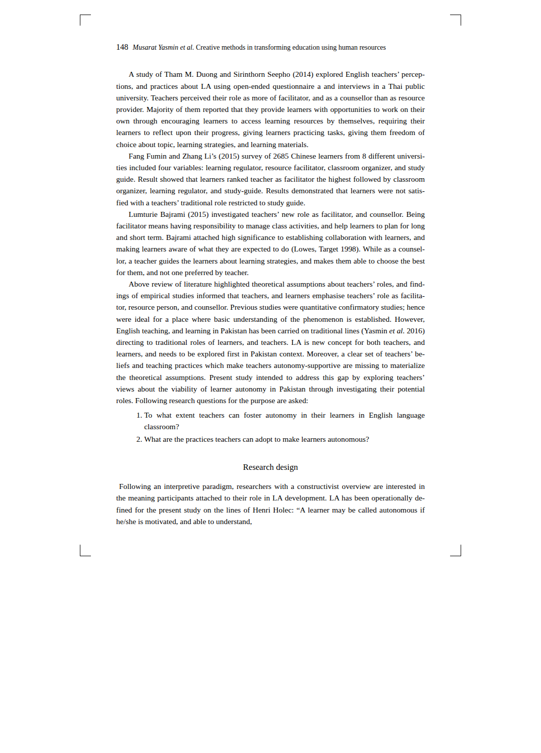148 Musarat Yasmin et al. Creative methods in transforming education using human resources
A study of Tham M. Duong and Sirinthorn Seepho (2014) explored English teachers’ perceptions, and practices about LA using open-ended questionnaire a and interviews in a Thai public university. Teachers perceived their role as more of facilitator, and as a counsellor than as resource provider. Majority of them reported that they provide learners with opportunities to work on their own through encouraging learners to access learning resources by themselves, requiring their learners to reflect upon their progress, giving learners practicing tasks, giving them freedom of choice about topic, learning strategies, and learning materials.
Fang Fumin and Zhang Li’s (2015) survey of 2685 Chinese learners from 8 different universities included four variables: learning regulator, resource facilitator, classroom organizer, and study guide. Result showed that learners ranked teacher as facilitator the highest followed by classroom organizer, learning regulator, and study-guide. Results demonstrated that learners were not satisfied with a teachers’ traditional role restricted to study guide.
Lumturie Bajrami (2015) investigated teachers’ new role as facilitator, and counsellor. Being facilitator means having responsibility to manage class activities, and help learners to plan for long and short term. Bajrami attached high significance to establishing collaboration with learners, and making learners aware of what they are expected to do (Lowes, Target 1998). While as a counsellor, a teacher guides the learners about learning strategies, and makes them able to choose the best for them, and not one preferred by teacher.
Above review of literature highlighted theoretical assumptions about teachers’ roles, and findings of empirical studies informed that teachers, and learners emphasise teachers’ role as facilitator, resource person, and counsellor. Previous studies were quantitative confirmatory studies; hence were ideal for a place where basic understanding of the phenomenon is established. However, English teaching, and learning in Pakistan has been carried on traditional lines (Yasmin et al. 2016) directing to traditional roles of learners, and teachers. LA is new concept for both teachers, and learners, and needs to be explored first in Pakistan context. Moreover, a clear set of teachers’ beliefs and teaching practices which make teachers autonomy-supportive are missing to materialize the theoretical assumptions. Present study intended to address this gap by exploring teachers’ views about the viability of learner autonomy in Pakistan through investigating their potential roles. Following research questions for the purpose are asked:
To what extent teachers can foster autonomy in their learners in English language classroom?
What are the practices teachers can adopt to make learners autonomous?
Research design
Following an interpretive paradigm, researchers with a constructivist overview are interested in the meaning participants attached to their role in LA development. LA has been operationally defined for the present study on the lines of Henri Holec: “A learner may be called autonomous if he/she is motivated, and able to understand,